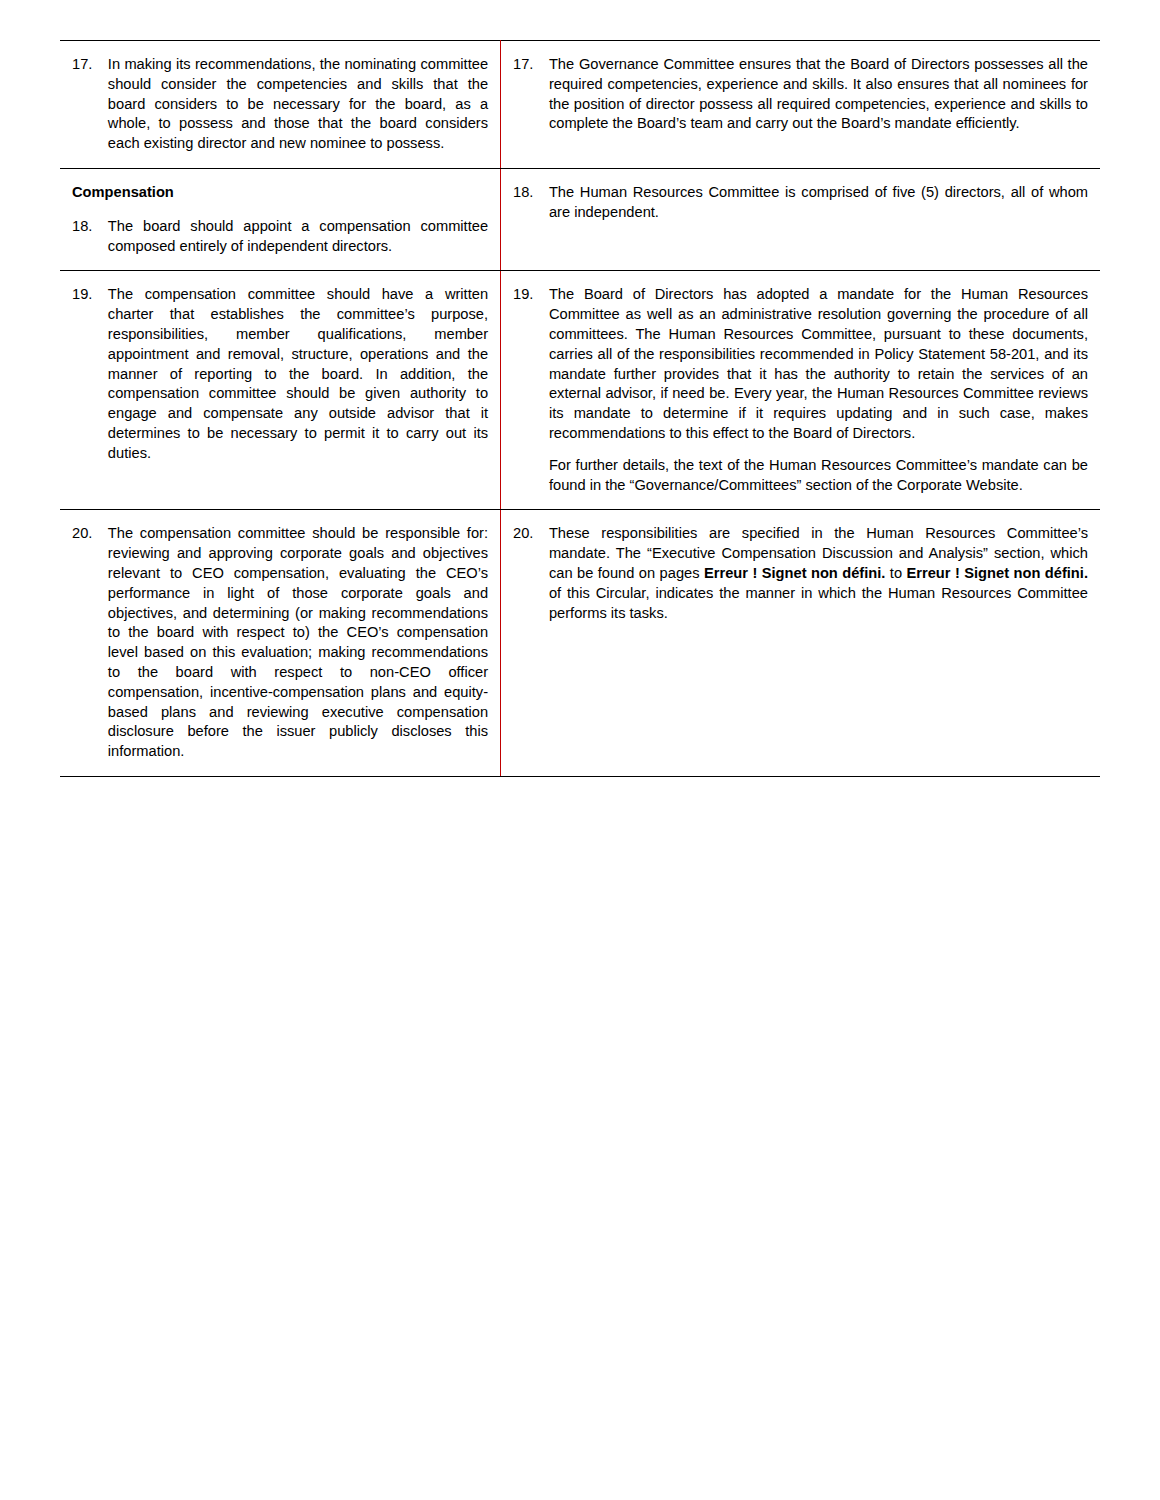| 17. In making its recommendations, the nominating committee should consider the competencies and skills that the board considers to be necessary for the board, as a whole, to possess and those that the board considers each existing director and new nominee to possess. | 17. The Governance Committee ensures that the Board of Directors possesses all the required competencies, experience and skills. It also ensures that all nominees for the position of director possess all required competencies, experience and skills to complete the Board’s team and carry out the Board’s mandate efficiently. |
| Compensation 18. The board should appoint a compensation committee composed entirely of independent directors. | 18. The Human Resources Committee is comprised of five (5) directors, all of whom are independent. |
| 19. The compensation committee should have a written charter that establishes the committee’s purpose, responsibilities, member qualifications, member appointment and removal, structure, operations and the manner of reporting to the board. In addition, the compensation committee should be given authority to engage and compensate any outside advisor that it determines to be necessary to permit it to carry out its duties. | 19. The Board of Directors has adopted a mandate for the Human Resources Committee as well as an administrative resolution governing the procedure of all committees. The Human Resources Committee, pursuant to these documents, carries all of the responsibilities recommended in Policy Statement 58-201, and its mandate further provides that it has the authority to retain the services of an external advisor, if need be. Every year, the Human Resources Committee reviews its mandate to determine if it requires updating and in such case, makes recommendations to this effect to the Board of Directors. For further details, the text of the Human Resources Committee’s mandate can be found in the “Governance/Committees” section of the Corporate Website. |
| 20. The compensation committee should be responsible for: reviewing and approving corporate goals and objectives relevant to CEO compensation, evaluating the CEO’s performance in light of those corporate goals and objectives, and determining (or making recommendations to the board with respect to) the CEO’s compensation level based on this evaluation; making recommendations to the board with respect to non-CEO officer compensation, incentive-compensation plans and equity-based plans and reviewing executive compensation disclosure before the issuer publicly discloses this information. | 20. These responsibilities are specified in the Human Resources Committee’s mandate. The “Executive Compensation Discussion and Analysis” section, which can be found on pages Erreur ! Signet non défini. to Erreur ! Signet non défini. of this Circular, indicates the manner in which the Human Resources Committee performs its tasks. |